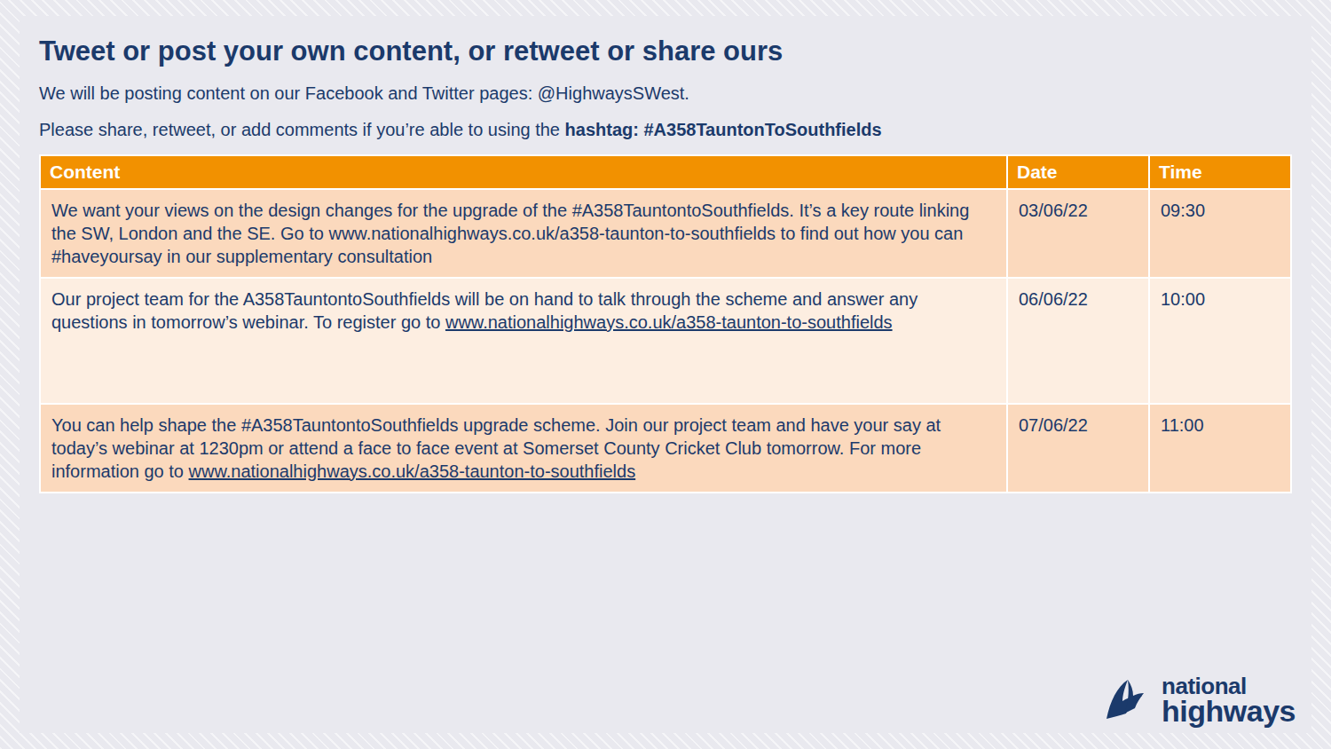Tweet or post your own content, or retweet or share ours
We will be posting content on our Facebook and Twitter pages: @HighwaysSWest.
Please share, retweet, or add comments if you’re able to using the hashtag: #A358TauntonToSouthfields
| Content | Date | Time |
| --- | --- | --- |
| We want your views on the design changes for the upgrade of the #A358TauntontoSouthfields. It’s a key route linking the SW, London and the SE. Go to www.nationalhighways.co.uk/a358-taunton-to-southfields to find out how you can #haveyoursay in our supplementary consultation | 03/06/22 | 09:30 |
| Our project team for the A358TauntontoSouthfields will be on hand to talk through the scheme and answer any questions in tomorrow’s webinar. To register go to www.nationalhighways.co.uk/a358-taunton-to-southfields | 06/06/22 | 10:00 |
| You can help shape the #A358TauntontoSouthfields upgrade scheme. Join our project team and have your say at today’s webinar at 1230pm or attend a face to face event at Somerset County Cricket Club tomorrow. For more information go to www.nationalhighways.co.uk/a358-taunton-to-southfields | 07/06/22 | 11:00 |
national highways